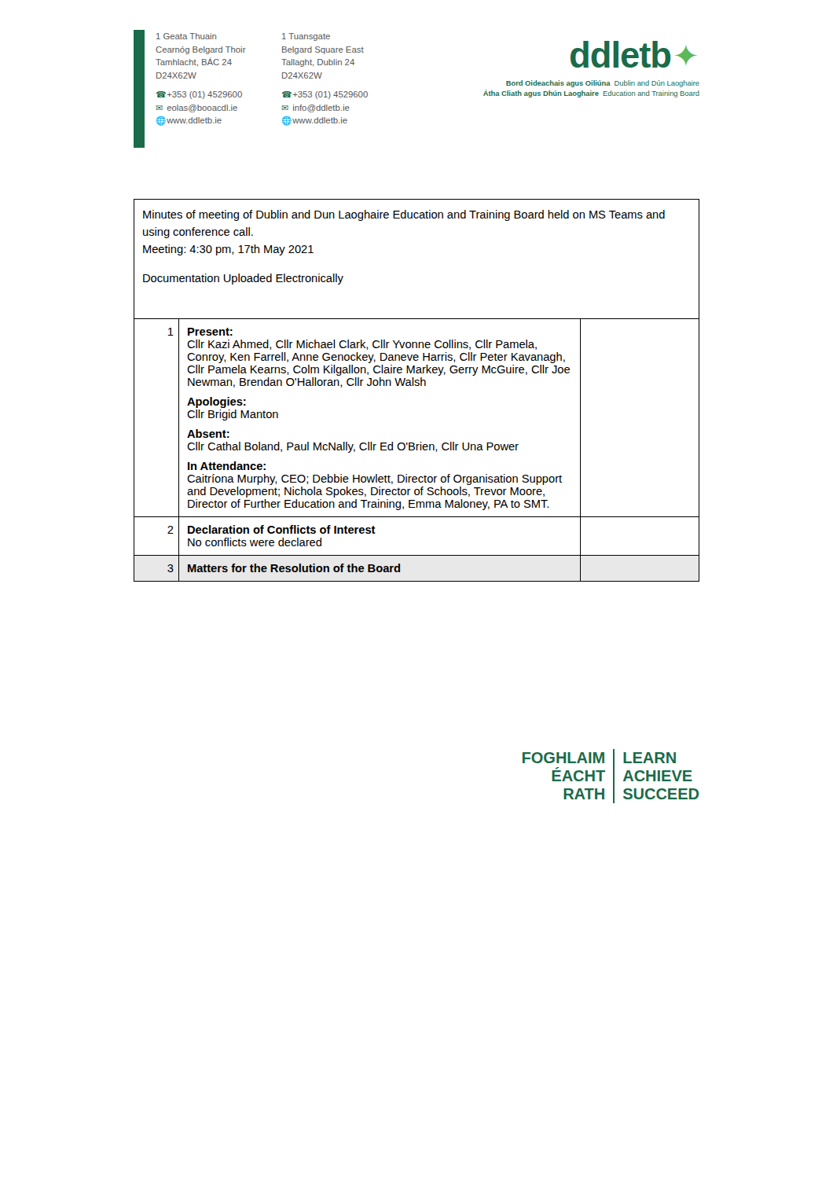1 Geata Thuain
Cearnóg Belgard Thoir
Tamhlacht, BÁC 24
D24X62W
☎ +353 (01) 4529600
✉ eolas@booacdl.ie
🌐 www.ddletb.ie
1 Tuansgate
Belgard Square East
Tallaght, Dublin 24
D24X62W
☎ +353 (01) 4529600
✉ info@ddletb.ie
🌐 www.ddletb.ie
ddletb✦
Bord Oideachais agus Oiliúna Dublin and Dún Laoghaire
Átha Cliath agus Dhún Laoghaire Education and Training Board
| Minutes of meeting of Dublin and Dun Laoghaire Education and Training Board held on MS Teams and using conference call. Meeting: 4:30 pm, 17th May 2021 Documentation Uploaded Electronically |
| 1 | Present: Cllr Kazi Ahmed, Cllr Michael Clark, Cllr Yvonne Collins, Cllr Pamela, Conroy, Ken Farrell, Anne Genockey, Daneve Harris, Cllr Peter Kavanagh, Cllr Pamela Kearns, Colm Kilgallon, Claire Markey, Gerry McGuire, Cllr Joe Newman, Brendan O'Halloran, Cllr John Walsh Apologies: Cllr Brigid Manton Absent: Cllr Cathal Boland, Paul McNally, Cllr Ed O'Brien, Cllr Una Power In Attendance: Caitríona Murphy, CEO; Debbie Howlett, Director of Organisation Support and Development; Nichola Spokes, Director of Schools, Trevor Moore, Director of Further Education and Training, Emma Maloney, PA to SMT. | |
| 2 | Declaration of Conflicts of Interest No conflicts were declared | |
| 3 | Matters for the Resolution of the Board | |
FOGHLAIM
ÉACHT
RATH
LEARN
ACHIEVE
SUCCEED